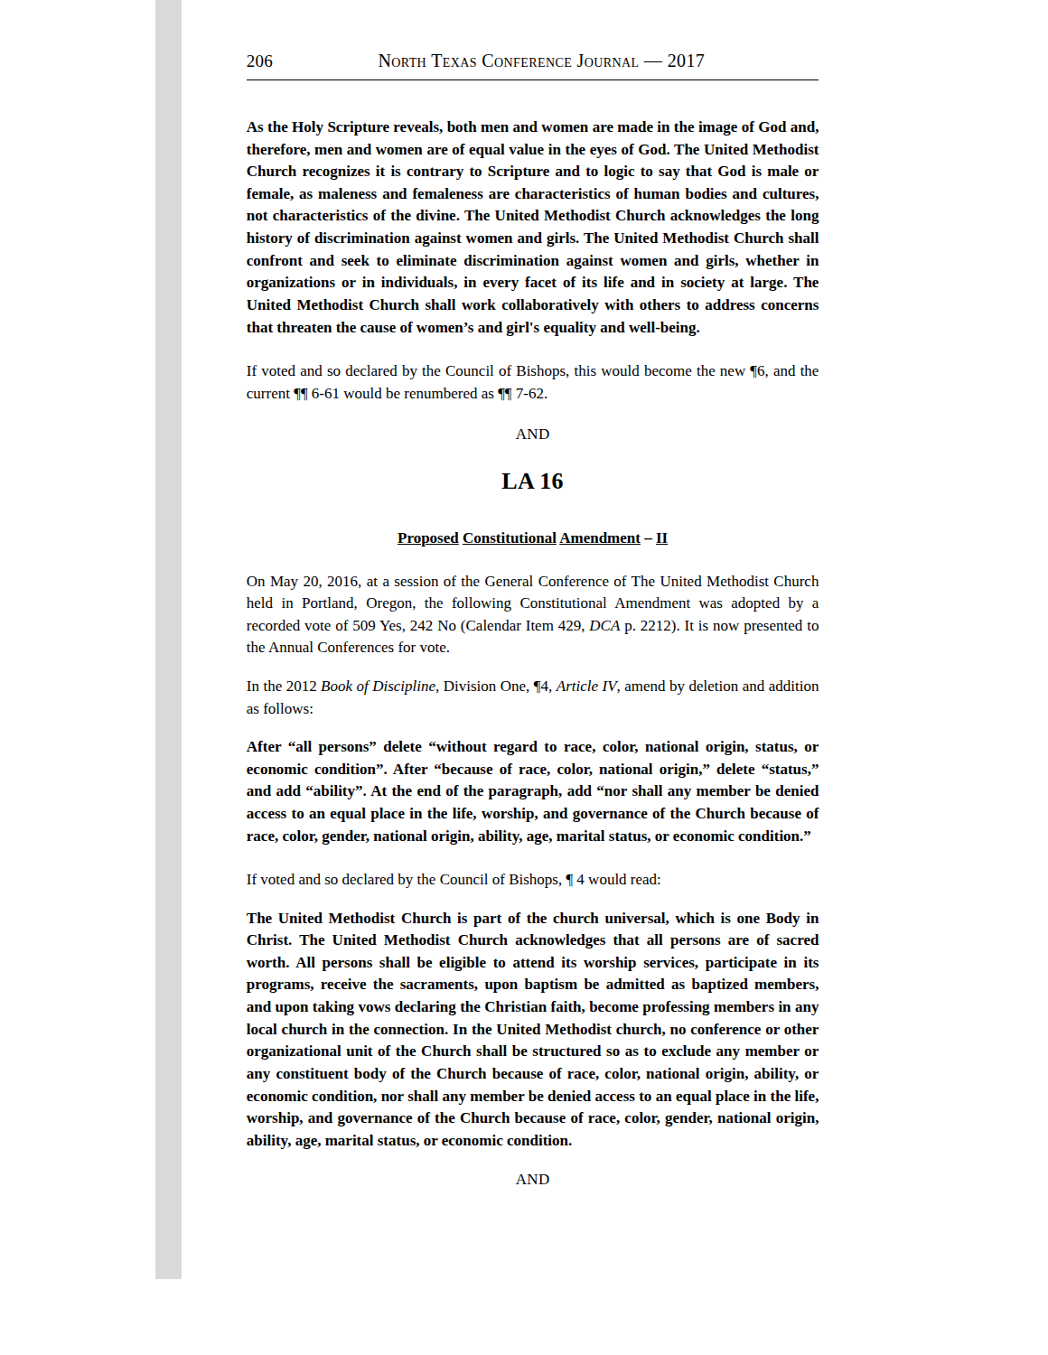206
North Texas Conference Journal — 2017
As the Holy Scripture reveals, both men and women are made in the image of God and, therefore, men and women are of equal value in the eyes of God. The United Methodist Church recognizes it is contrary to Scripture and to logic to say that God is male or female, as maleness and femaleness are characteristics of human bodies and cultures, not characteristics of the divine. The United Methodist Church acknowledges the long history of discrimination against women and girls. The United Methodist Church shall confront and seek to eliminate discrimination against women and girls, whether in organizations or in individuals, in every facet of its life and in society at large. The United Methodist Church shall work collaboratively with others to address concerns that threaten the cause of women’s and girl's equality and well-being.
If voted and so declared by the Council of Bishops, this would become the new ¶6, and the current ¶¶ 6-61 would be renumbered as ¶¶ 7-62.
AND
LA 16
Proposed Constitutional Amendment – II
On May 20, 2016, at a session of the General Conference of The United Methodist Church held in Portland, Oregon, the following Constitutional Amendment was adopted by a recorded vote of 509 Yes, 242 No (Calendar Item 429, DCA p. 2212). It is now presented to the Annual Conferences for vote.
In the 2012 Book of Discipline, Division One, ¶4, Article IV, amend by deletion and addition as follows:
After “all persons” delete “without regard to race, color, national origin, status, or economic condition”. After “because of race, color, national origin,” delete “status,” and add “ability”. At the end of the paragraph, add “nor shall any member be denied access to an equal place in the life, worship, and governance of the Church because of race, color, gender, national origin, ability, age, marital status, or economic condition.”
If voted and so declared by the Council of Bishops, ¶ 4 would read:
The United Methodist Church is part of the church universal, which is one Body in Christ. The United Methodist Church acknowledges that all persons are of sacred worth. All persons shall be eligible to attend its worship services, participate in its programs, receive the sacraments, upon baptism be admitted as baptized members, and upon taking vows declaring the Christian faith, become professing members in any local church in the connection. In the United Methodist church, no conference or other organizational unit of the Church shall be structured so as to exclude any member or any constituent body of the Church because of race, color, national origin, ability, or economic condition, nor shall any member be denied access to an equal place in the life, worship, and governance of the Church because of race, color, gender, national origin, ability, age, marital status, or economic condition.
AND